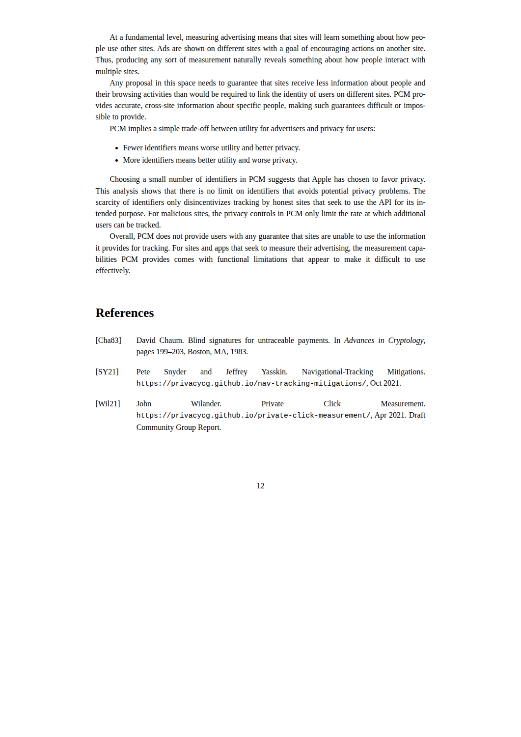At a fundamental level, measuring advertising means that sites will learn something about how people use other sites. Ads are shown on different sites with a goal of encouraging actions on another site. Thus, producing any sort of measurement naturally reveals something about how people interact with multiple sites.
Any proposal in this space needs to guarantee that sites receive less information about people and their browsing activities than would be required to link the identity of users on different sites. PCM provides accurate, cross-site information about specific people, making such guarantees difficult or impossible to provide.
PCM implies a simple trade-off between utility for advertisers and privacy for users:
Fewer identifiers means worse utility and better privacy.
More identifiers means better utility and worse privacy.
Choosing a small number of identifiers in PCM suggests that Apple has chosen to favor privacy. This analysis shows that there is no limit on identifiers that avoids potential privacy problems. The scarcity of identifiers only disincentivizes tracking by honest sites that seek to use the API for its intended purpose. For malicious sites, the privacy controls in PCM only limit the rate at which additional users can be tracked.
Overall, PCM does not provide users with any guarantee that sites are unable to use the information it provides for tracking. For sites and apps that seek to measure their advertising, the measurement capabilities PCM provides comes with functional limitations that appear to make it difficult to use effectively.
References
[Cha83]
David Chaum. Blind signatures for untraceable payments. In Advances in Cryptology, pages 199–203, Boston, MA, 1983.
[SY21]
Pete Snyder and Jeffrey Yasskin. Navigational-Tracking Mitigations. https://privacycg.github.io/nav-tracking-mitigations/, Oct 2021.
[Wil21]
John Wilander. Private Click Measurement. https://privacycg.github.io/private-click-measurement/, Apr 2021. Draft Community Group Report.
12